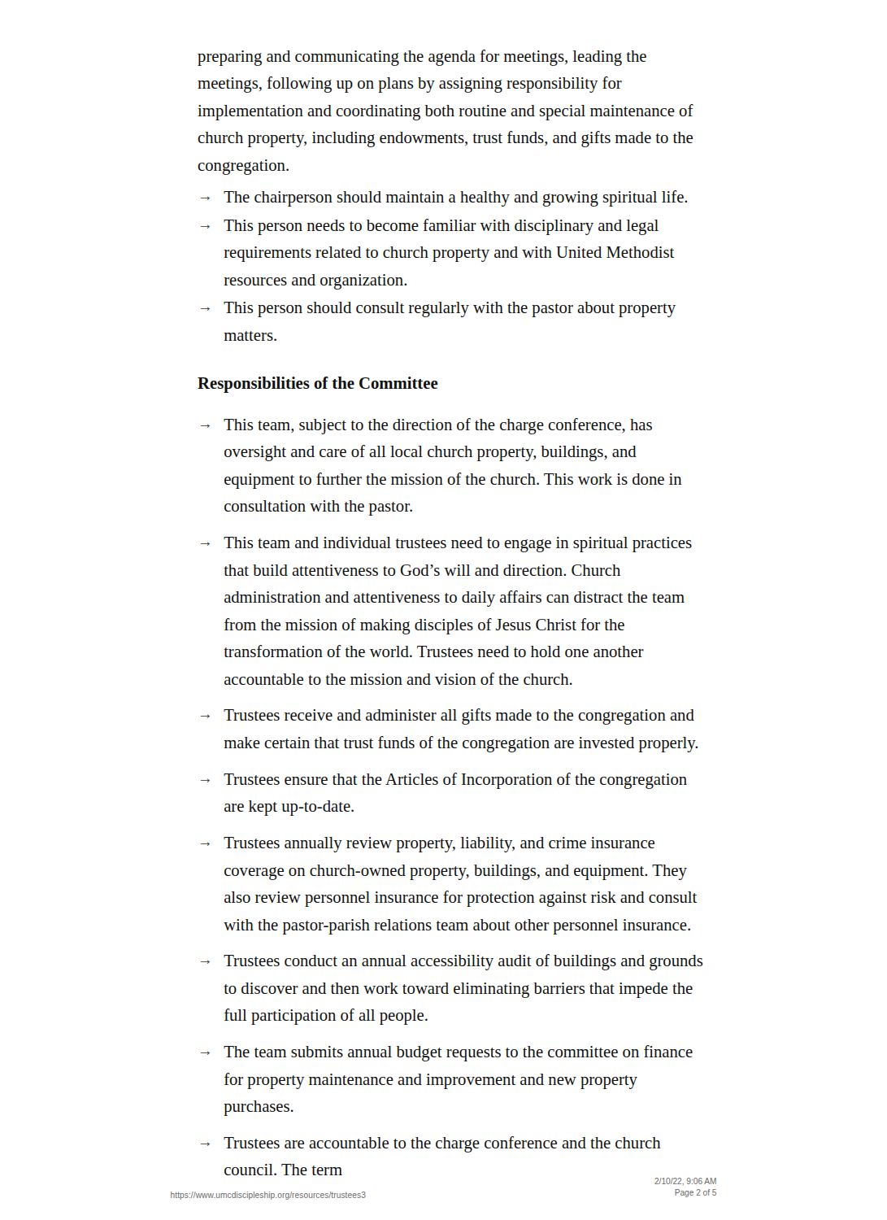preparing and communicating the agenda for meetings, leading the meetings, following up on plans by assigning responsibility for implementation and coordinating both routine and special maintenance of church property, including endowments, trust funds, and gifts made to the congregation.
The chairperson should maintain a healthy and growing spiritual life.
This person needs to become familiar with disciplinary and legal requirements related to church property and with United Methodist resources and organization.
This person should consult regularly with the pastor about property matters.
Responsibilities of the Committee
This team, subject to the direction of the charge conference, has oversight and care of all local church property, buildings, and equipment to further the mission of the church. This work is done in consultation with the pastor.
This team and individual trustees need to engage in spiritual practices that build attentiveness to God’s will and direction. Church administration and attentiveness to daily affairs can distract the team from the mission of making disciples of Jesus Christ for the transformation of the world. Trustees need to hold one another accountable to the mission and vision of the church.
Trustees receive and administer all gifts made to the congregation and make certain that trust funds of the congregation are invested properly.
Trustees ensure that the Articles of Incorporation of the congregation are kept up-to-date.
Trustees annually review property, liability, and crime insurance coverage on church-owned property, buildings, and equipment. They also review personnel insurance for protection against risk and consult with the pastor-parish relations team about other personnel insurance.
Trustees conduct an annual accessibility audit of buildings and grounds to discover and then work toward eliminating barriers that impede the full participation of all people.
The team submits annual budget requests to the committee on finance for property maintenance and improvement and new property purchases.
Trustees are accountable to the charge conference and the church council. The term
https://www.umcdiscipleship.org/resources/trustees3
2/10/22, 9:06 AM
Page 2 of 5